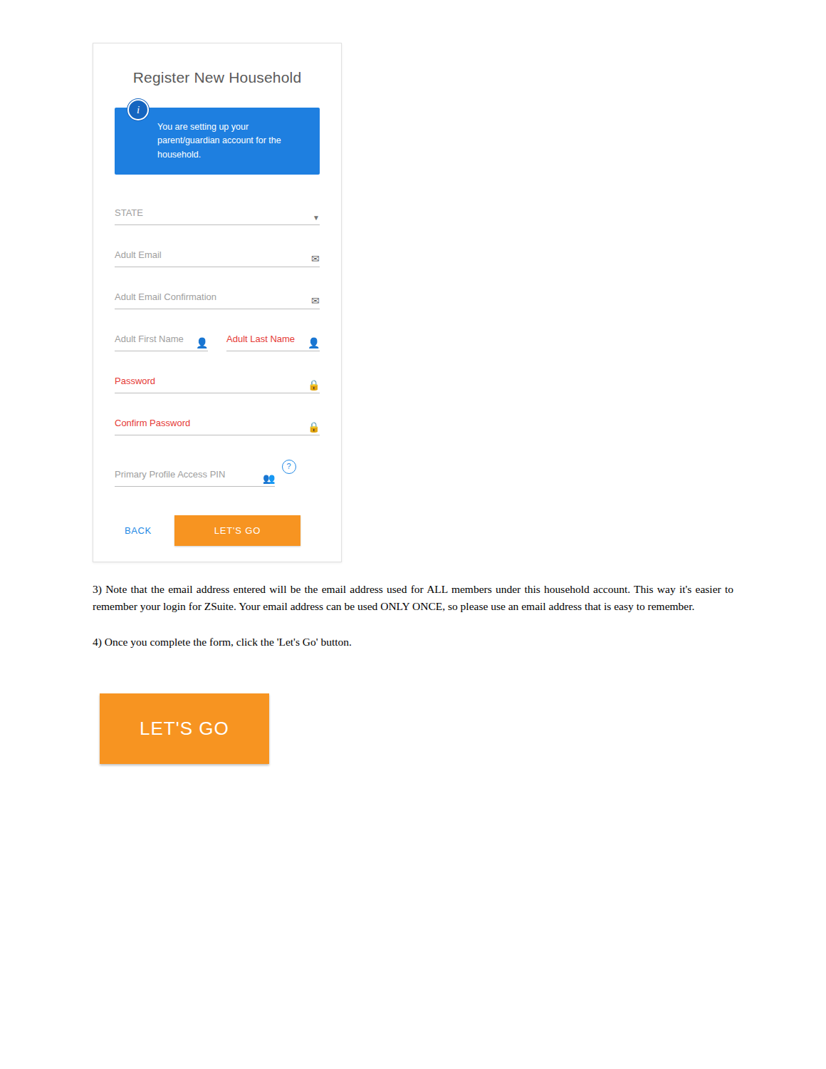Register New Household
i
You are setting up your
parent/guardian account for the
household.
STATE ▼
Adult Email ✉
Adult Email Confirmation ✉
Adult First Name 👤
Adult Last Name 👤
Password 🔒
Confirm Password 🔒
Primary Profile Access PIN 👥
?
BACK LET'S GO
3) Note that the email address entered will be the email address used for ALL members under this household account. This way it's easier to remember your login for ZSuite. Your email address can be used ONLY ONCE, so please use an email address that is easy to remember.
4) Once you complete the form, click the 'Let's Go' button.
LET'S GO